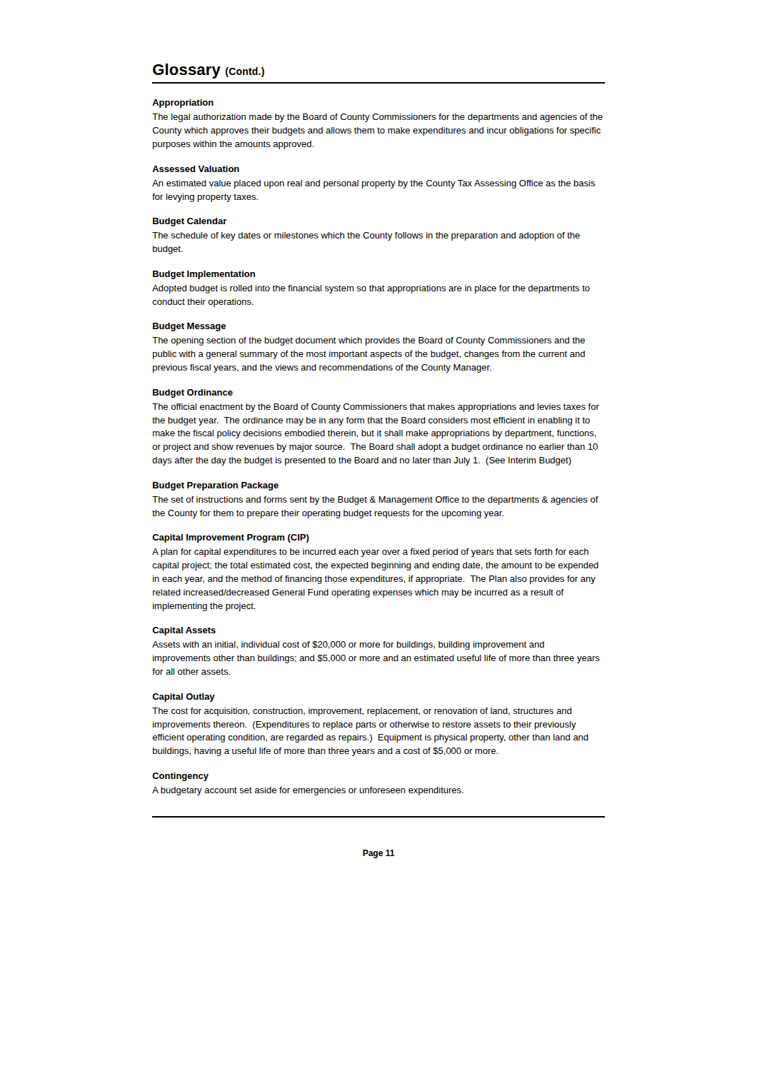Glossary (Contd.)
Appropriation
The legal authorization made by the Board of County Commissioners for the departments and agencies of the County which approves their budgets and allows them to make expenditures and incur obligations for specific purposes within the amounts approved.
Assessed Valuation
An estimated value placed upon real and personal property by the County Tax Assessing Office as the basis for levying property taxes.
Budget Calendar
The schedule of key dates or milestones which the County follows in the preparation and adoption of the budget.
Budget Implementation
Adopted budget is rolled into the financial system so that appropriations are in place for the departments to conduct their operations.
Budget Message
The opening section of the budget document which provides the Board of County Commissioners and the public with a general summary of the most important aspects of the budget, changes from the current and previous fiscal years, and the views and recommendations of the County Manager.
Budget Ordinance
The official enactment by the Board of County Commissioners that makes appropriations and levies taxes for the budget year. The ordinance may be in any form that the Board considers most efficient in enabling it to make the fiscal policy decisions embodied therein, but it shall make appropriations by department, functions, or project and show revenues by major source. The Board shall adopt a budget ordinance no earlier than 10 days after the day the budget is presented to the Board and no later than July 1. (See Interim Budget)
Budget Preparation Package
The set of instructions and forms sent by the Budget & Management Office to the departments & agencies of the County for them to prepare their operating budget requests for the upcoming year.
Capital Improvement Program (CIP)
A plan for capital expenditures to be incurred each year over a fixed period of years that sets forth for each capital project; the total estimated cost, the expected beginning and ending date, the amount to be expended in each year, and the method of financing those expenditures, if appropriate. The Plan also provides for any related increased/decreased General Fund operating expenses which may be incurred as a result of implementing the project.
Capital Assets
Assets with an initial, individual cost of $20,000 or more for buildings, building improvement and improvements other than buildings; and $5,000 or more and an estimated useful life of more than three years for all other assets.
Capital Outlay
The cost for acquisition, construction, improvement, replacement, or renovation of land, structures and improvements thereon. (Expenditures to replace parts or otherwise to restore assets to their previously efficient operating condition, are regarded as repairs.) Equipment is physical property, other than land and buildings, having a useful life of more than three years and a cost of $5,000 or more.
Contingency
A budgetary account set aside for emergencies or unforeseen expenditures.
Page 11